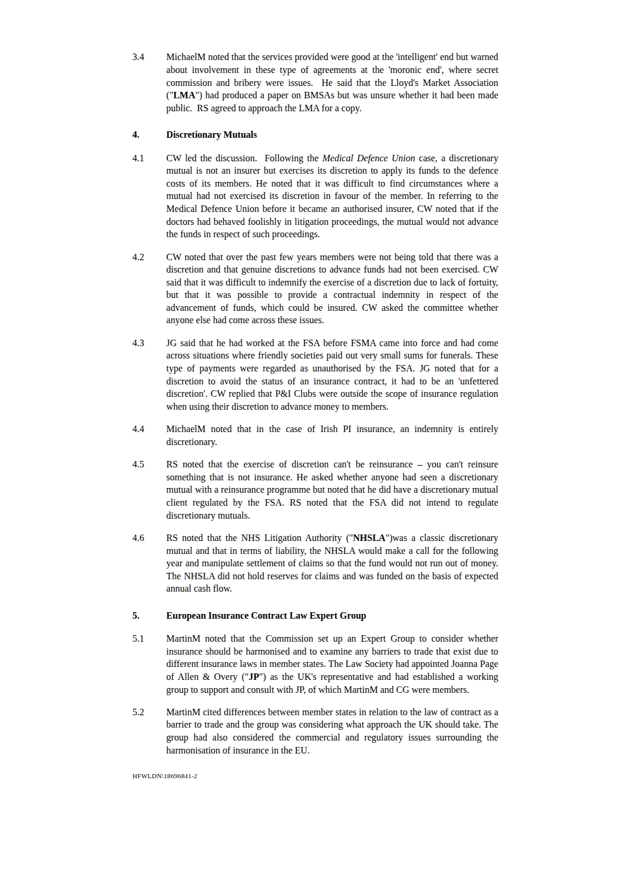3.4
MichaelM noted that the services provided were good at the 'intelligent' end but warned about involvement in these type of agreements at the 'moronic end', where secret commission and bribery were issues. He said that the Lloyd's Market Association ("LMA") had produced a paper on BMSAs but was unsure whether it had been made public. RS agreed to approach the LMA for a copy.
4.
Discretionary Mutuals
4.1
CW led the discussion. Following the Medical Defence Union case, a discretionary mutual is not an insurer but exercises its discretion to apply its funds to the defence costs of its members. He noted that it was difficult to find circumstances where a mutual had not exercised its discretion in favour of the member. In referring to the Medical Defence Union before it became an authorised insurer, CW noted that if the doctors had behaved foolishly in litigation proceedings, the mutual would not advance the funds in respect of such proceedings.
4.2
CW noted that over the past few years members were not being told that there was a discretion and that genuine discretions to advance funds had not been exercised. CW said that it was difficult to indemnify the exercise of a discretion due to lack of fortuity, but that it was possible to provide a contractual indemnity in respect of the advancement of funds, which could be insured. CW asked the committee whether anyone else had come across these issues.
4.3
JG said that he had worked at the FSA before FSMA came into force and had come across situations where friendly societies paid out very small sums for funerals. These type of payments were regarded as unauthorised by the FSA. JG noted that for a discretion to avoid the status of an insurance contract, it had to be an 'unfettered discretion'. CW replied that P&I Clubs were outside the scope of insurance regulation when using their discretion to advance money to members.
4.4
MichaelM noted that in the case of Irish PI insurance, an indemnity is entirely discretionary.
4.5
RS noted that the exercise of discretion can't be reinsurance – you can't reinsure something that is not insurance. He asked whether anyone had seen a discretionary mutual with a reinsurance programme but noted that he did have a discretionary mutual client regulated by the FSA. RS noted that the FSA did not intend to regulate discretionary mutuals.
4.6
RS noted that the NHS Litigation Authority ("NHSLA")was a classic discretionary mutual and that in terms of liability, the NHSLA would make a call for the following year and manipulate settlement of claims so that the fund would not run out of money. The NHSLA did not hold reserves for claims and was funded on the basis of expected annual cash flow.
5.
European Insurance Contract Law Expert Group
5.1
MartinM noted that the Commission set up an Expert Group to consider whether insurance should be harmonised and to examine any barriers to trade that exist due to different insurance laws in member states. The Law Society had appointed Joanna Page of Allen & Overy ("JP") as the UK's representative and had established a working group to support and consult with JP, of which MartinM and CG were members.
5.2
MartinM cited differences between member states in relation to the law of contract as a barrier to trade and the group was considering what approach the UK should take. The group had also considered the commercial and regulatory issues surrounding the harmonisation of insurance in the EU.
HFWLDN\18696841-2